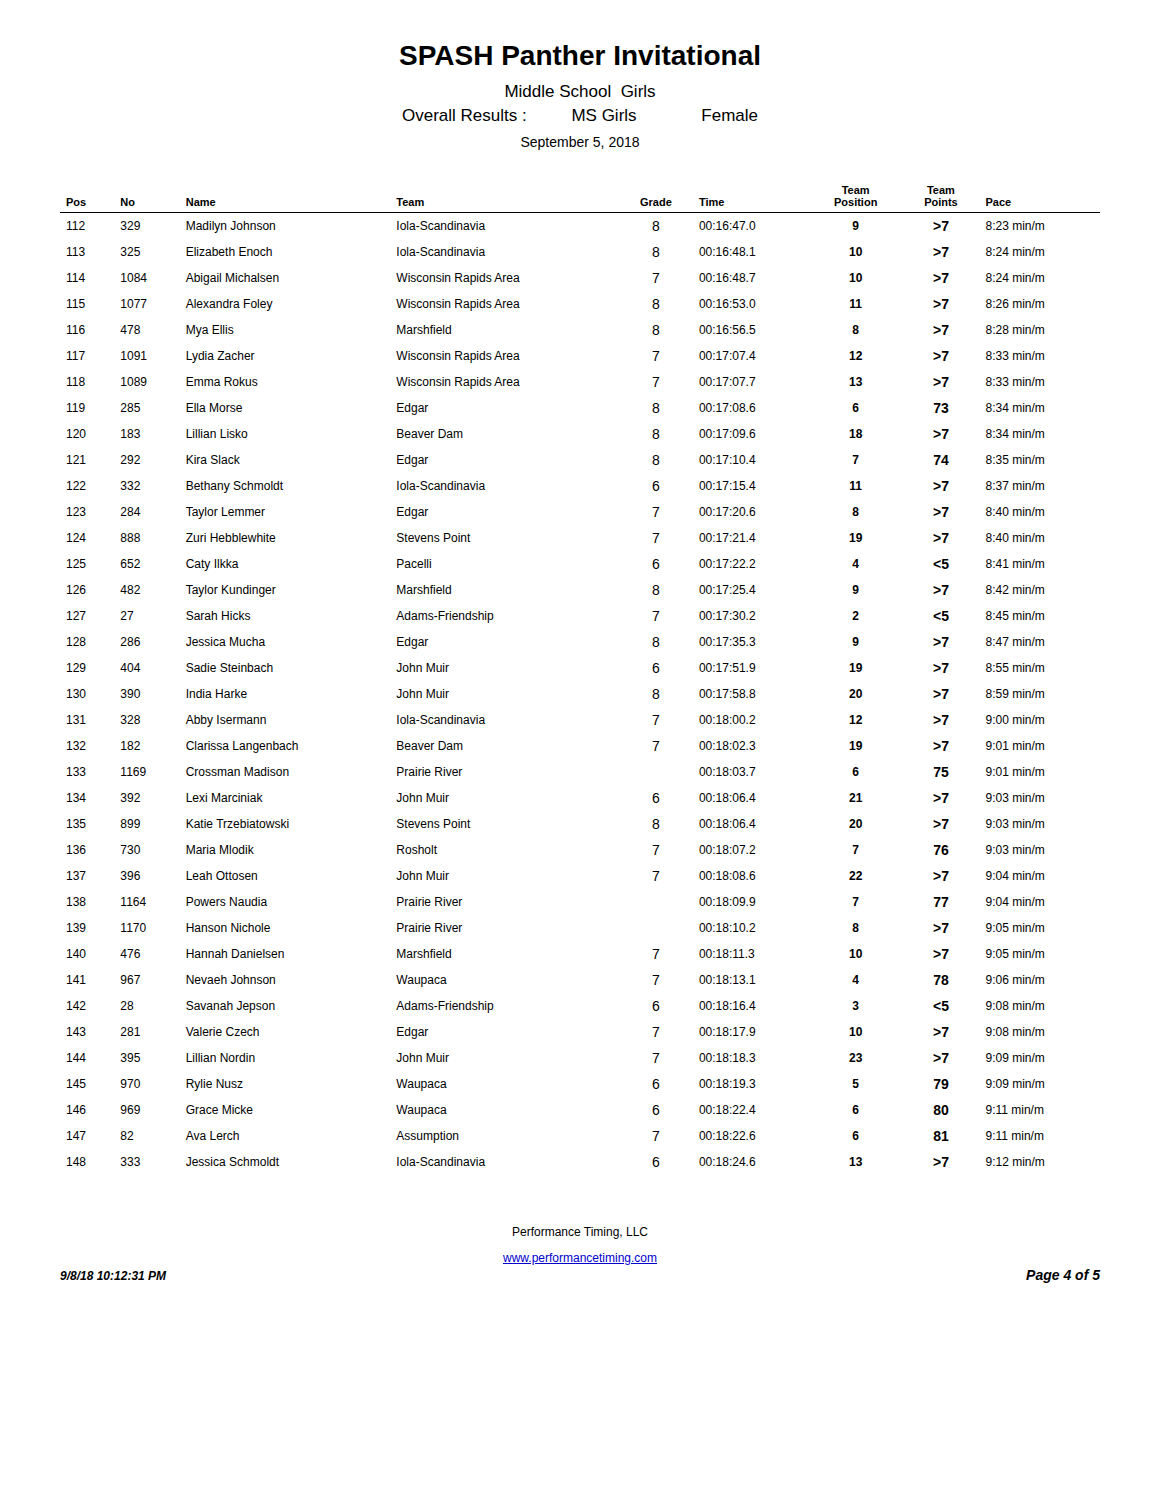SPASH Panther Invitational
Middle School Girls
Overall Results : MS Girls Female
September 5, 2018
| Pos | No | Name | Team | Grade | Time | Team Position | Team Points | Pace |
| --- | --- | --- | --- | --- | --- | --- | --- | --- |
| 112 | 329 | Madilyn Johnson | Iola-Scandinavia | 8 | 00:16:47.0 | 9 | >7 | 8:23 min/m |
| 113 | 325 | Elizabeth Enoch | Iola-Scandinavia | 8 | 00:16:48.1 | 10 | >7 | 8:24 min/m |
| 114 | 1084 | Abigail Michalsen | Wisconsin Rapids Area | 7 | 00:16:48.7 | 10 | >7 | 8:24 min/m |
| 115 | 1077 | Alexandra Foley | Wisconsin Rapids Area | 8 | 00:16:53.0 | 11 | >7 | 8:26 min/m |
| 116 | 478 | Mya Ellis | Marshfield | 8 | 00:16:56.5 | 8 | >7 | 8:28 min/m |
| 117 | 1091 | Lydia Zacher | Wisconsin Rapids Area | 7 | 00:17:07.4 | 12 | >7 | 8:33 min/m |
| 118 | 1089 | Emma Rokus | Wisconsin Rapids Area | 7 | 00:17:07.7 | 13 | >7 | 8:33 min/m |
| 119 | 285 | Ella Morse | Edgar | 8 | 00:17:08.6 | 6 | 73 | 8:34 min/m |
| 120 | 183 | Lillian Lisko | Beaver Dam | 8 | 00:17:09.6 | 18 | >7 | 8:34 min/m |
| 121 | 292 | Kira Slack | Edgar | 8 | 00:17:10.4 | 7 | 74 | 8:35 min/m |
| 122 | 332 | Bethany Schmoldt | Iola-Scandinavia | 6 | 00:17:15.4 | 11 | >7 | 8:37 min/m |
| 123 | 284 | Taylor Lemmer | Edgar | 7 | 00:17:20.6 | 8 | >7 | 8:40 min/m |
| 124 | 888 | Zuri Hebblewhite | Stevens Point | 7 | 00:17:21.4 | 19 | >7 | 8:40 min/m |
| 125 | 652 | Caty Ilkka | Pacelli | 6 | 00:17:22.2 | 4 | <5 | 8:41 min/m |
| 126 | 482 | Taylor Kundinger | Marshfield | 8 | 00:17:25.4 | 9 | >7 | 8:42 min/m |
| 127 | 27 | Sarah Hicks | Adams-Friendship | 7 | 00:17:30.2 | 2 | <5 | 8:45 min/m |
| 128 | 286 | Jessica Mucha | Edgar | 8 | 00:17:35.3 | 9 | >7 | 8:47 min/m |
| 129 | 404 | Sadie Steinbach | John Muir | 6 | 00:17:51.9 | 19 | >7 | 8:55 min/m |
| 130 | 390 | India Harke | John Muir | 8 | 00:17:58.8 | 20 | >7 | 8:59 min/m |
| 131 | 328 | Abby Isermann | Iola-Scandinavia | 7 | 00:18:00.2 | 12 | >7 | 9:00 min/m |
| 132 | 182 | Clarissa Langenbach | Beaver Dam | 7 | 00:18:02.3 | 19 | >7 | 9:01 min/m |
| 133 | 1169 | Crossman Madison | Prairie River | | 00:18:03.7 | 6 | 75 | 9:01 min/m |
| 134 | 392 | Lexi Marciniak | John Muir | 6 | 00:18:06.4 | 21 | >7 | 9:03 min/m |
| 135 | 899 | Katie Trzebiatowski | Stevens Point | 8 | 00:18:06.4 | 20 | >7 | 9:03 min/m |
| 136 | 730 | Maria Mlodik | Rosholt | 7 | 00:18:07.2 | 7 | 76 | 9:03 min/m |
| 137 | 396 | Leah Ottosen | John Muir | 7 | 00:18:08.6 | 22 | >7 | 9:04 min/m |
| 138 | 1164 | Powers Naudia | Prairie River | | 00:18:09.9 | 7 | 77 | 9:04 min/m |
| 139 | 1170 | Hanson Nichole | Prairie River | | 00:18:10.2 | 8 | >7 | 9:05 min/m |
| 140 | 476 | Hannah Danielsen | Marshfield | 7 | 00:18:11.3 | 10 | >7 | 9:05 min/m |
| 141 | 967 | Nevaeh Johnson | Waupaca | 7 | 00:18:13.1 | 4 | 78 | 9:06 min/m |
| 142 | 28 | Savanah Jepson | Adams-Friendship | 6 | 00:18:16.4 | 3 | <5 | 9:08 min/m |
| 143 | 281 | Valerie Czech | Edgar | 7 | 00:18:17.9 | 10 | >7 | 9:08 min/m |
| 144 | 395 | Lillian Nordin | John Muir | 7 | 00:18:18.3 | 23 | >7 | 9:09 min/m |
| 145 | 970 | Rylie Nusz | Waupaca | 6 | 00:18:19.3 | 5 | 79 | 9:09 min/m |
| 146 | 969 | Grace Micke | Waupaca | 6 | 00:18:22.4 | 6 | 80 | 9:11 min/m |
| 147 | 82 | Ava Lerch | Assumption | 7 | 00:18:22.6 | 6 | 81 | 9:11 min/m |
| 148 | 333 | Jessica Schmoldt | Iola-Scandinavia | 6 | 00:18:24.6 | 13 | >7 | 9:12 min/m |
Performance Timing, LLC
www.performancetiming.com
9/8/18 10:12:31 PM Page 4 of 5